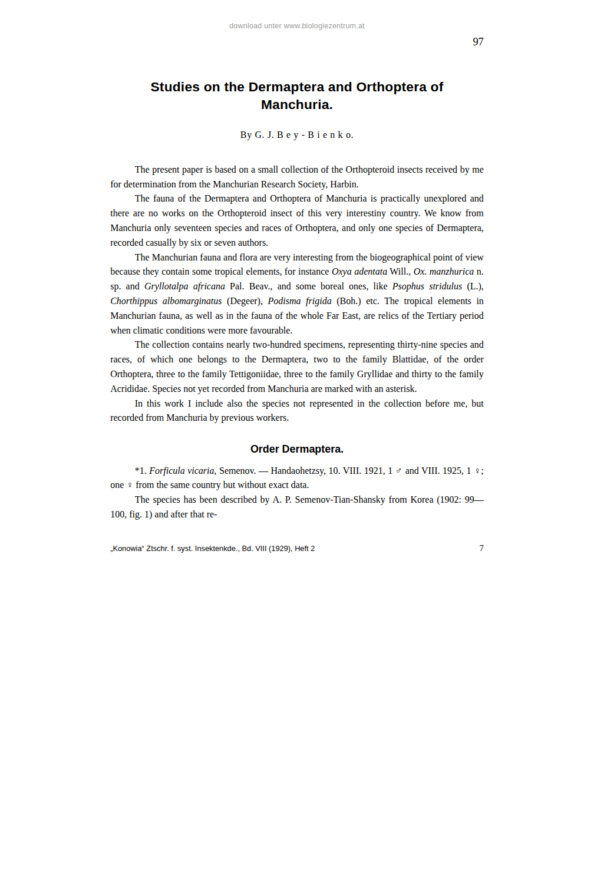download unter www.biologiezentrum.at
97
Studies on the Dermaptera and Orthoptera of
Manchuria.
By G. J. B e y - B i e n k o.
The present paper is based on a small collection of the Orthopteroid insects received by me for determination from the Manchurian Research Society, Harbin.
The fauna of the Dermaptera and Orthoptera of Manchuria is practically unexplored and there are no works on the Orthopteroid insect of this very interestiny country. We know from Manchuria only seventeen species and races of Orthoptera, and only one species of Dermaptera, recorded casually by six or seven authors.
The Manchurian fauna and flora are very interesting from the biogeographical point of view because they contain some tropical elements, for instance Oxya adentata Will., Ox. manzhurica n. sp. and Gryllotalpa africana Pal. Beav., and some boreal ones, like Psophus stridulus (L.), Chorthippus albomarginatus (Degeer), Podisma frigida (Boh.) etc. The tropical elements in Manchurian fauna, as well as in the fauna of the whole Far East, are relics of the Tertiary period when climatic conditions were more favourable.
The collection contains nearly two-hundred specimens, representing thirty-nine species and races, of which one belongs to the Dermaptera, two to the family Blattidae, of the order Orthoptera, three to the family Tettigoniidae, three to the family Gryllidae and thirty to the family Acrididae. Species not yet recorded from Manchuria are marked with an asterisk.
In this work I include also the species not represented in the collection before me, but recorded from Manchuria by previous workers.
Order Dermaptera.
*1. Forficula vicaria, Semenov. — Handaohetzsy, 10. VIII. 1921, 1 ♂ and VIII. 1925, 1 ♀; one ♀ from the same country but without exact data.
The species has been described by A. P. Semenov-Tian-Shansky from Korea (1902: 99—100, fig. 1) and after that re-
„Konowia“ Ztschr. f. syst. Insektenkde., Bd. VIII (1929), Heft 2 7